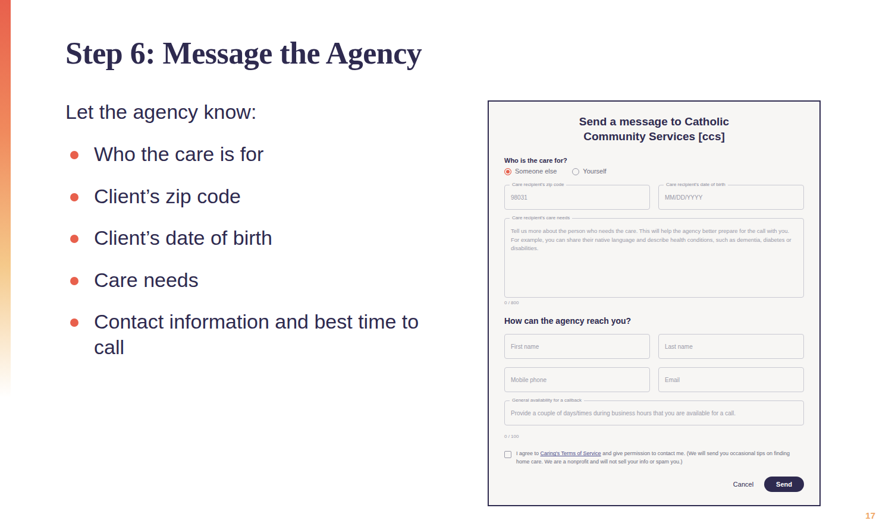Step 6: Message the Agency
Let the agency know:
Who the care is for
Client’s zip code
Client’s date of birth
Care needs
Contact information and best time to call
Send a message to Catholic
Community Services [ccs]
Who is the care for?
Someone else Yourself
Care recipient's zip code 98031
Care recipient's date of birth MM/DD/YYYY
Care recipient's care needs Tell us more about the person who needs the care. This will help the agency better prepare for the call with you. For example, you can share their native language and describe health conditions, such as dementia, diabetes or disabilities.
0 / 800
How can the agency reach you?
First name
Last name
Mobile phone
Email
General availability for a callback Provide a couple of days/times during business hours that you are available for a call.
0 / 100
I agree to Caring's Terms of Service and give permission to contact me. (We will send you occasional tips on finding home care. We are a nonprofit and will not sell your info or spam you.)
Cancel Send
17